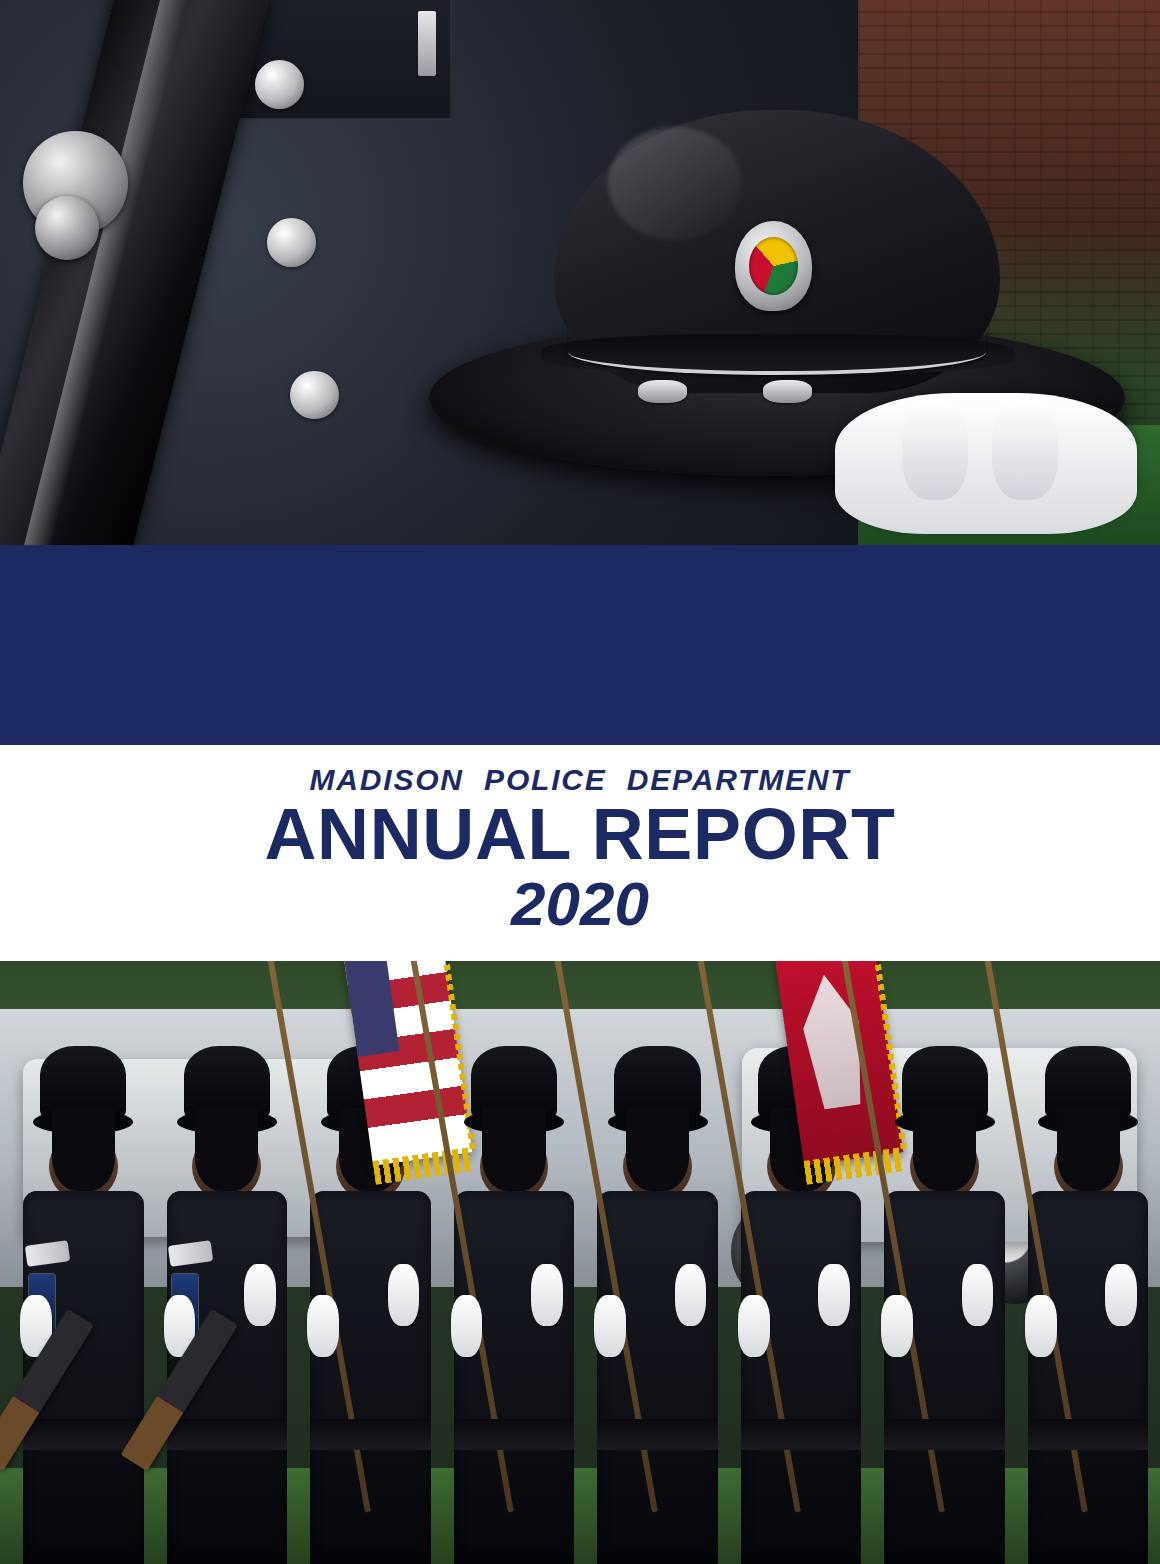MADISON POLICE DEPARTMENT
ANNUAL REPORT
2020